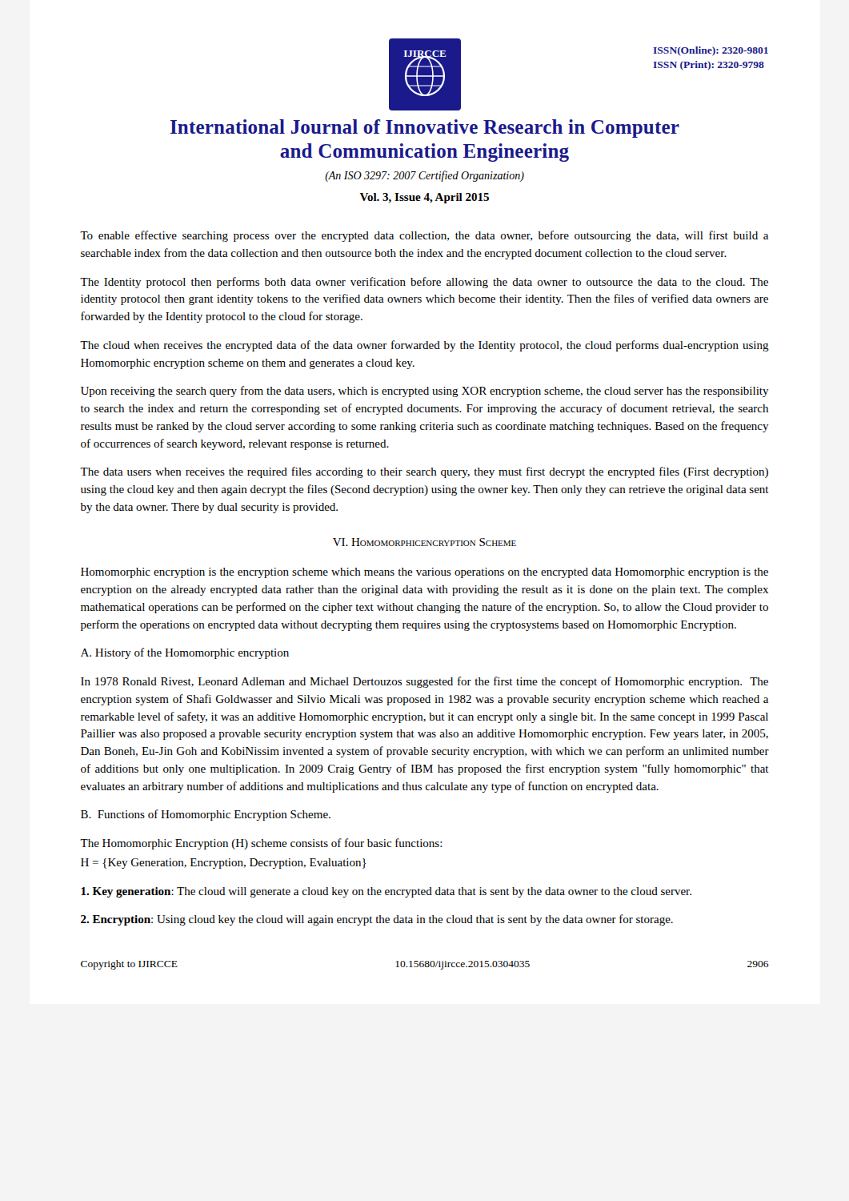ISSN(Online): 2320-9801
ISSN (Print): 2320-9798
IJIRCCE
International Journal of Innovative Research in Computer
and Communication Engineering
(An ISO 3297: 2007 Certified Organization)
Vol. 3, Issue 4, April 2015
To enable effective searching process over the encrypted data collection, the data owner, before outsourcing the data, will first build a searchable index from the data collection and then outsource both the index and the encrypted document collection to the cloud server.
The Identity protocol then performs both data owner verification before allowing the data owner to outsource the data to the cloud. The identity protocol then grant identity tokens to the verified data owners which become their identity. Then the files of verified data owners are forwarded by the Identity protocol to the cloud for storage.
The cloud when receives the encrypted data of the data owner forwarded by the Identity protocol, the cloud performs dual-encryption using Homomorphic encryption scheme on them and generates a cloud key.
Upon receiving the search query from the data users, which is encrypted using XOR encryption scheme, the cloud server has the responsibility to search the index and return the corresponding set of encrypted documents. For improving the accuracy of document retrieval, the search results must be ranked by the cloud server according to some ranking criteria such as coordinate matching techniques. Based on the frequency of occurrences of search keyword, relevant response is returned.
The data users when receives the required files according to their search query, they must first decrypt the encrypted files (First decryption) using the cloud key and then again decrypt the files (Second decryption) using the owner key. Then only they can retrieve the original data sent by the data owner. There by dual security is provided.
VI. Homomorphicencryption Scheme
Homomorphic encryption is the encryption scheme which means the various operations on the encrypted data Homomorphic encryption is the encryption on the already encrypted data rather than the original data with providing the result as it is done on the plain text. The complex mathematical operations can be performed on the cipher text without changing the nature of the encryption. So, to allow the Cloud provider to perform the operations on encrypted data without decrypting them requires using the cryptosystems based on Homomorphic Encryption.
A. History of the Homomorphic encryption
In 1978 Ronald Rivest, Leonard Adleman and Michael Dertouzos suggested for the first time the concept of Homomorphic encryption. The encryption system of Shafi Goldwasser and Silvio Micali was proposed in 1982 was a provable security encryption scheme which reached a remarkable level of safety, it was an additive Homomorphic encryption, but it can encrypt only a single bit. In the same concept in 1999 Pascal Paillier was also proposed a provable security encryption system that was also an additive Homomorphic encryption. Few years later, in 2005, Dan Boneh, Eu-Jin Goh and KobiNissim invented a system of provable security encryption, with which we can perform an unlimited number of additions but only one multiplication. In 2009 Craig Gentry of IBM has proposed the first encryption system "fully homomorphic" that evaluates an arbitrary number of additions and multiplications and thus calculate any type of function on encrypted data.
B. Functions of Homomorphic Encryption Scheme.
The Homomorphic Encryption (H) scheme consists of four basic functions:
H = {Key Generation, Encryption, Decryption, Evaluation}
1. Key generation: The cloud will generate a cloud key on the encrypted data that is sent by the data owner to the cloud server.
2. Encryption: Using cloud key the cloud will again encrypt the data in the cloud that is sent by the data owner for storage.
Copyright to IJIRCCE
10.15680/ijircce.2015.0304035
2906